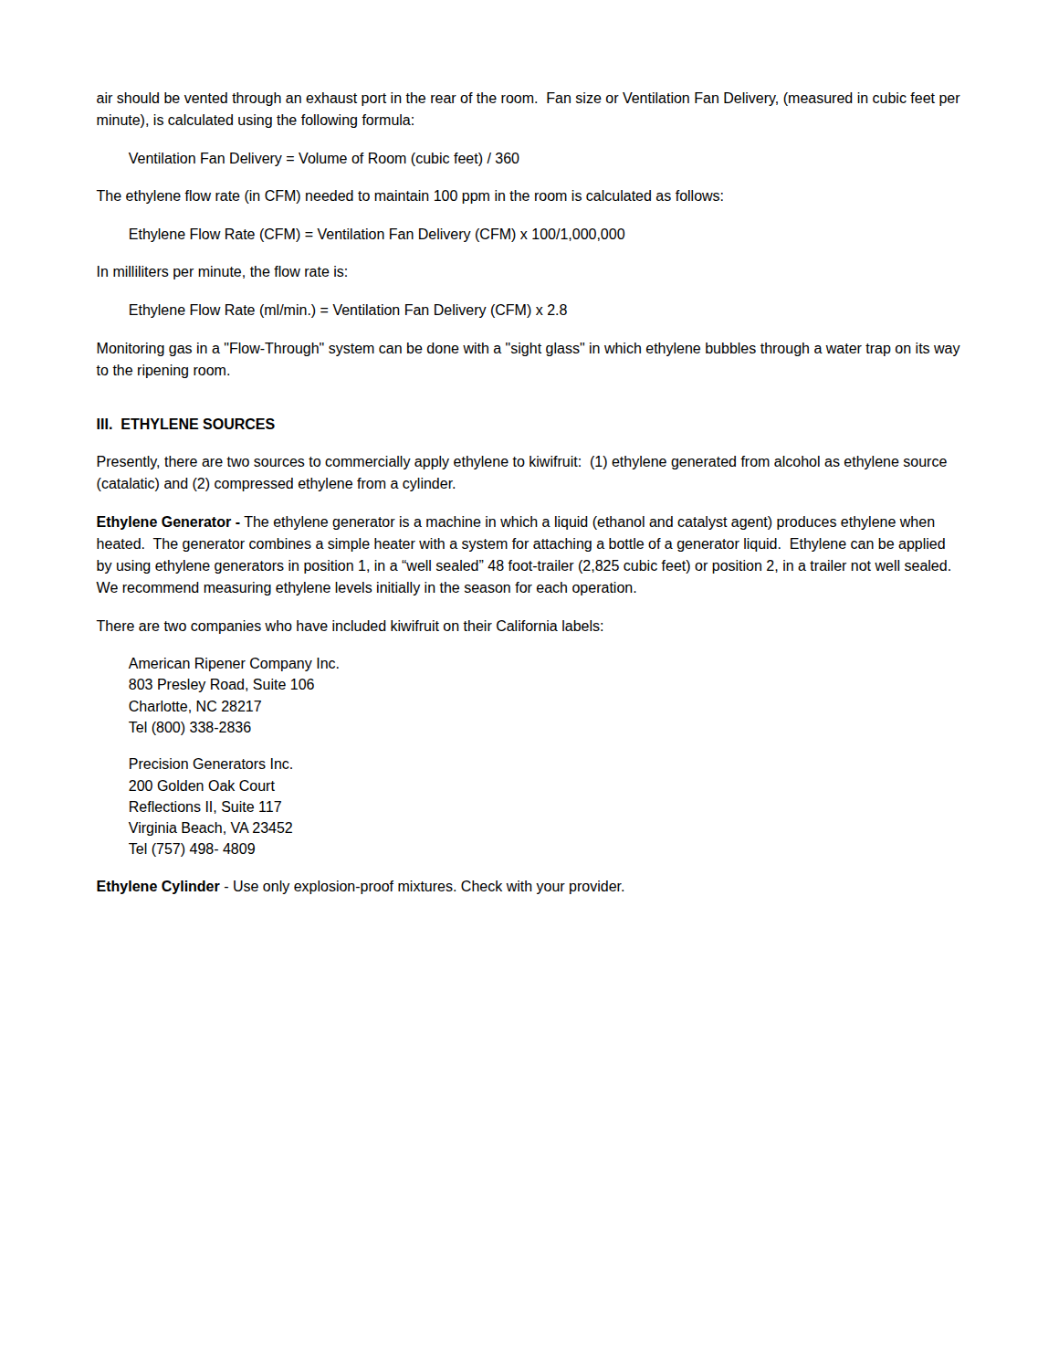air should be vented through an exhaust port in the rear of the room. Fan size or Ventilation Fan Delivery, (measured in cubic feet per minute), is calculated using the following formula:
Ventilation Fan Delivery = Volume of Room (cubic feet) / 360
The ethylene flow rate (in CFM) needed to maintain 100 ppm in the room is calculated as follows:
Ethylene Flow Rate (CFM) = Ventilation Fan Delivery (CFM) x 100/1,000,000
In milliliters per minute, the flow rate is:
Ethylene Flow Rate (ml/min.) = Ventilation Fan Delivery (CFM) x 2.8
Monitoring gas in a "Flow-Through" system can be done with a "sight glass" in which ethylene bubbles through a water trap on its way to the ripening room.
III. ETHYLENE SOURCES
Presently, there are two sources to commercially apply ethylene to kiwifruit: (1) ethylene generated from alcohol as ethylene source (catalatic) and (2) compressed ethylene from a cylinder.
Ethylene Generator - The ethylene generator is a machine in which a liquid (ethanol and catalyst agent) produces ethylene when heated. The generator combines a simple heater with a system for attaching a bottle of a generator liquid. Ethylene can be applied by using ethylene generators in position 1, in a “well sealed” 48 foot-trailer (2,825 cubic feet) or position 2, in a trailer not well sealed. We recommend measuring ethylene levels initially in the season for each operation.
There are two companies who have included kiwifruit on their California labels:
American Ripener Company Inc.
803 Presley Road, Suite 106
Charlotte, NC 28217
Tel (800) 338-2836
Precision Generators Inc.
200 Golden Oak Court
Reflections II, Suite 117
Virginia Beach, VA 23452
Tel (757) 498- 4809
Ethylene Cylinder - Use only explosion-proof mixtures. Check with your provider.